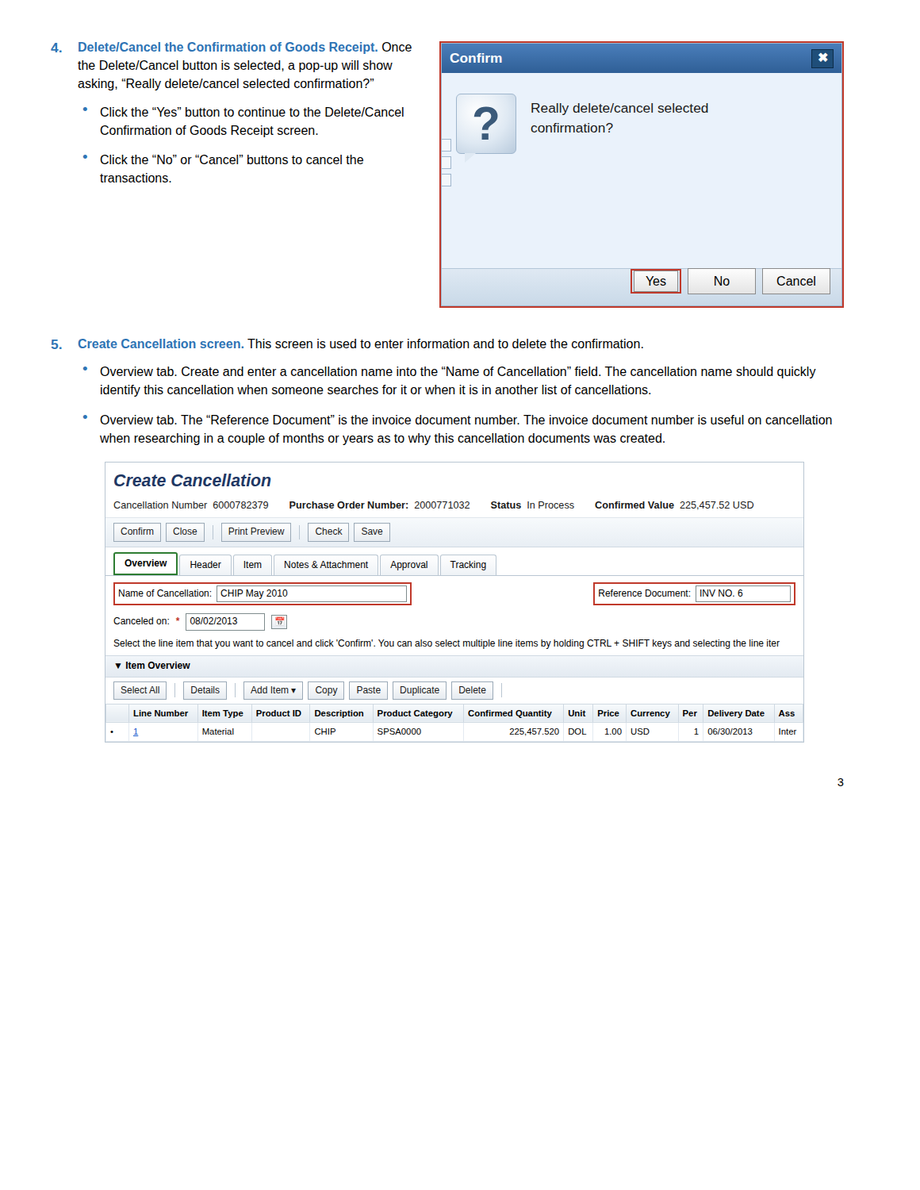Delete/Cancel the Confirmation of Goods Receipt. Once the Delete/Cancel button is selected, a pop-up will show asking, “Really delete/cancel selected confirmation?”
Click the “Yes” button to continue to the Delete/Cancel Confirmation of Goods Receipt screen.
Click the “No” or “Cancel” buttons to cancel the transactions.
Confirm ✖
?
Really delete/cancel selected
confirmation?
Yes No Cancel
Create Cancellation screen. This screen is used to enter information and to delete the confirmation.
Overview tab. Create and enter a cancellation name into the “Name of Cancellation” field. The cancellation name should quickly identify this cancellation when someone searches for it or when it is in another list of cancellations.
Overview tab. The “Reference Document” is the invoice document number. The invoice document number is useful on cancellation when researching in a couple of months or years as to why this cancellation documents was created.
Create Cancellation
Cancellation Number 6000782379 Purchase Order Number: 2000771032 Status In Process Confirmed Value 225,457.52 USD
Confirm Close Print Preview Check Save
Overview Header Item Notes & Attachment Approval Tracking
Name of Cancellation: CHIP May 2010 Reference Document: INV NO. 6
Canceled on: * 08/02/2013 📅
Select the line item that you want to cancel and click 'Confirm'. You can also select multiple line items by holding CTRL + SHIFT keys and selecting the line iter
▼ Item Overview
Select All Details Add Item ▾ Copy Paste Duplicate Delete
| | Line Number | Item Type | Product ID | Description | Product Category | Confirmed Quantity | Unit | Price | Currency | Per | Delivery Date | Ass |
| --- | --- | --- | --- | --- | --- | --- | --- | --- | --- | --- | --- | --- |
| • | 1 | Material | | CHIP | SPSA0000 | 225,457.520 | DOL | 1.00 | USD | 1 | 06/30/2013 | Inter |
3